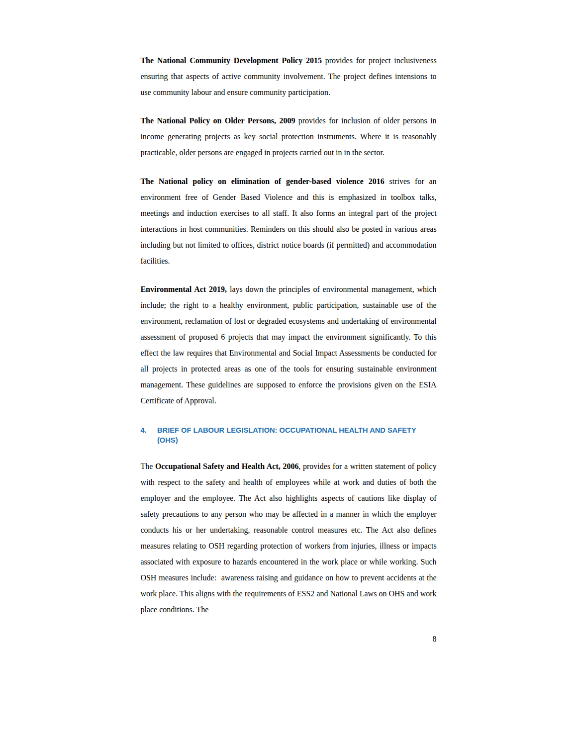The National Community Development Policy 2015 provides for project inclusiveness ensuring that aspects of active community involvement. The project defines intensions to use community labour and ensure community participation.
The National Policy on Older Persons, 2009 provides for inclusion of older persons in income generating projects as key social protection instruments. Where it is reasonably practicable, older persons are engaged in projects carried out in in the sector.
The National policy on elimination of gender-based violence 2016 strives for an environment free of Gender Based Violence and this is emphasized in toolbox talks, meetings and induction exercises to all staff. It also forms an integral part of the project interactions in host communities. Reminders on this should also be posted in various areas including but not limited to offices, district notice boards (if permitted) and accommodation facilities.
Environmental Act 2019, lays down the principles of environmental management, which include; the right to a healthy environment, public participation, sustainable use of the environment, reclamation of lost or degraded ecosystems and undertaking of environmental assessment of proposed 6 projects that may impact the environment significantly. To this effect the law requires that Environmental and Social Impact Assessments be conducted for all projects in protected areas as one of the tools for ensuring sustainable environment management. These guidelines are supposed to enforce the provisions given on the ESIA Certificate of Approval.
4. BRIEF OF LABOUR LEGISLATION: OCCUPATIONAL HEALTH AND SAFETY (OHS)
The Occupational Safety and Health Act, 2006, provides for a written statement of policy with respect to the safety and health of employees while at work and duties of both the employer and the employee. The Act also highlights aspects of cautions like display of safety precautions to any person who may be affected in a manner in which the employer conducts his or her undertaking, reasonable control measures etc. The Act also defines measures relating to OSH regarding protection of workers from injuries, illness or impacts associated with exposure to hazards encountered in the work place or while working. Such OSH measures include: awareness raising and guidance on how to prevent accidents at the work place. This aligns with the requirements of ESS2 and National Laws on OHS and work place conditions. The
8